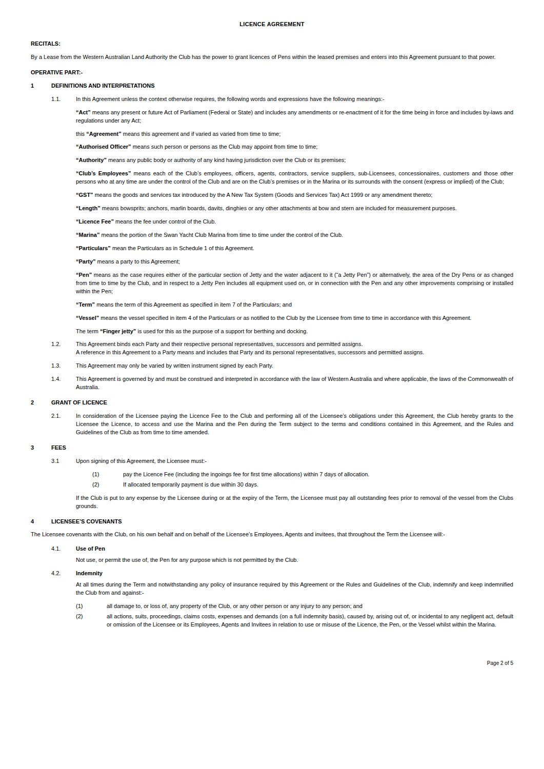LICENCE AGREEMENT
RECITALS:
By a Lease from the Western Australian Land Authority the Club has the power to grant licences of Pens within the leased premises and enters into this Agreement pursuant to that power.
OPERATIVE PART:-
1 DEFINITIONS AND INTERPRETATIONS
1.1. In this Agreement unless the context otherwise requires, the following words and expressions have the following meanings:-
“Act” means any present or future Act of Parliament (Federal or State) and includes any amendments or re-enactment of it for the time being in force and includes by-laws and regulations under any Act;
this “Agreement” means this agreement and if varied as varied from time to time;
“Authorised Officer” means such person or persons as the Club may appoint from time to time;
“Authority” means any public body or authority of any kind having jurisdiction over the Club or its premises;
“Club’s Employees” means each of the Club’s employees, officers, agents, contractors, service suppliers, sub-Licensees, concessionaires, customers and those other persons who at any time are under the control of the Club and are on the Club’s premises or in the Marina or its surrounds with the consent (express or implied) of the Club;
“GST” means the goods and services tax introduced by the A New Tax System (Goods and Services Tax) Act 1999 or any amendment thereto;
“Length” means bowsprits; anchors, marlin boards, davits, dinghies or any other attachments at bow and stern are included for measurement purposes.
“Licence Fee” means the fee under control of the Club.
“Marina” means the portion of the Swan Yacht Club Marina from time to time under the control of the Club.
“Particulars” mean the Particulars as in Schedule 1 of this Agreement.
“Party” means a party to this Agreement;
“Pen” means as the case requires either of the particular section of Jetty and the water adjacent to it (“a Jetty Pen”) or alternatively, the area of the Dry Pens or as changed from time to time by the Club, and in respect to a Jetty Pen includes all equipment used on, or in connection with the Pen and any other improvements comprising or installed within the Pen;
“Term” means the term of this Agreement as specified in item 7 of the Particulars; and
“Vessel” means the vessel specified in item 4 of the Particulars or as notified to the Club by the Licensee from time to time in accordance with this Agreement.
The term “Finger jetty” is used for this as the purpose of a support for berthing and docking.
1.2. This Agreement binds each Party and their respective personal representatives, successors and permitted assigns.
A reference in this Agreement to a Party means and includes that Party and its personal representatives, successors and permitted assigns.
1.3. This Agreement may only be varied by written instrument signed by each Party.
1.4. This Agreement is governed by and must be construed and interpreted in accordance with the law of Western Australia and where applicable, the laws of the Commonwealth of Australia.
2 GRANT OF LICENCE
2.1. In consideration of the Licensee paying the Licence Fee to the Club and performing all of the Licensee’s obligations under this Agreement, the Club hereby grants to the Licensee the Licence, to access and use the Marina and the Pen during the Term subject to the terms and conditions contained in this Agreement, and the Rules and Guidelines of the Club as from time to time amended.
3 FEES
3.1 Upon signing of this Agreement, the Licensee must:-
(1) pay the Licence Fee (including the ingoings fee for first time allocations) within 7 days of allocation.
(2) If allocated temporarily payment is due within 30 days.
If the Club is put to any expense by the Licensee during or at the expiry of the Term, the Licensee must pay all outstanding fees prior to removal of the vessel from the Clubs grounds.
4 LICENSEE’S COVENANTS
The Licensee covenants with the Club, on his own behalf and on behalf of the Licensee’s Employees, Agents and invitees, that throughout the Term the Licensee will:-
4.1. Use of Pen
Not use, or permit the use of, the Pen for any purpose which is not permitted by the Club.
4.2. Indemnity
At all times during the Term and notwithstanding any policy of insurance required by this Agreement or the Rules and Guidelines of the Club, indemnify and keep indemnified the Club from and against:-
(1) all damage to, or loss of, any property of the Club, or any other person or any injury to any person; and
(2) all actions, suits, proceedings, claims costs, expenses and demands (on a full indemnity basis), caused by, arising out of, or incidental to any negligent act, default or omission of the Licensee or its Employees, Agents and Invitees in relation to use or misuse of the Licence, the Pen, or the Vessel whilst within the Marina.
Page 2 of 5